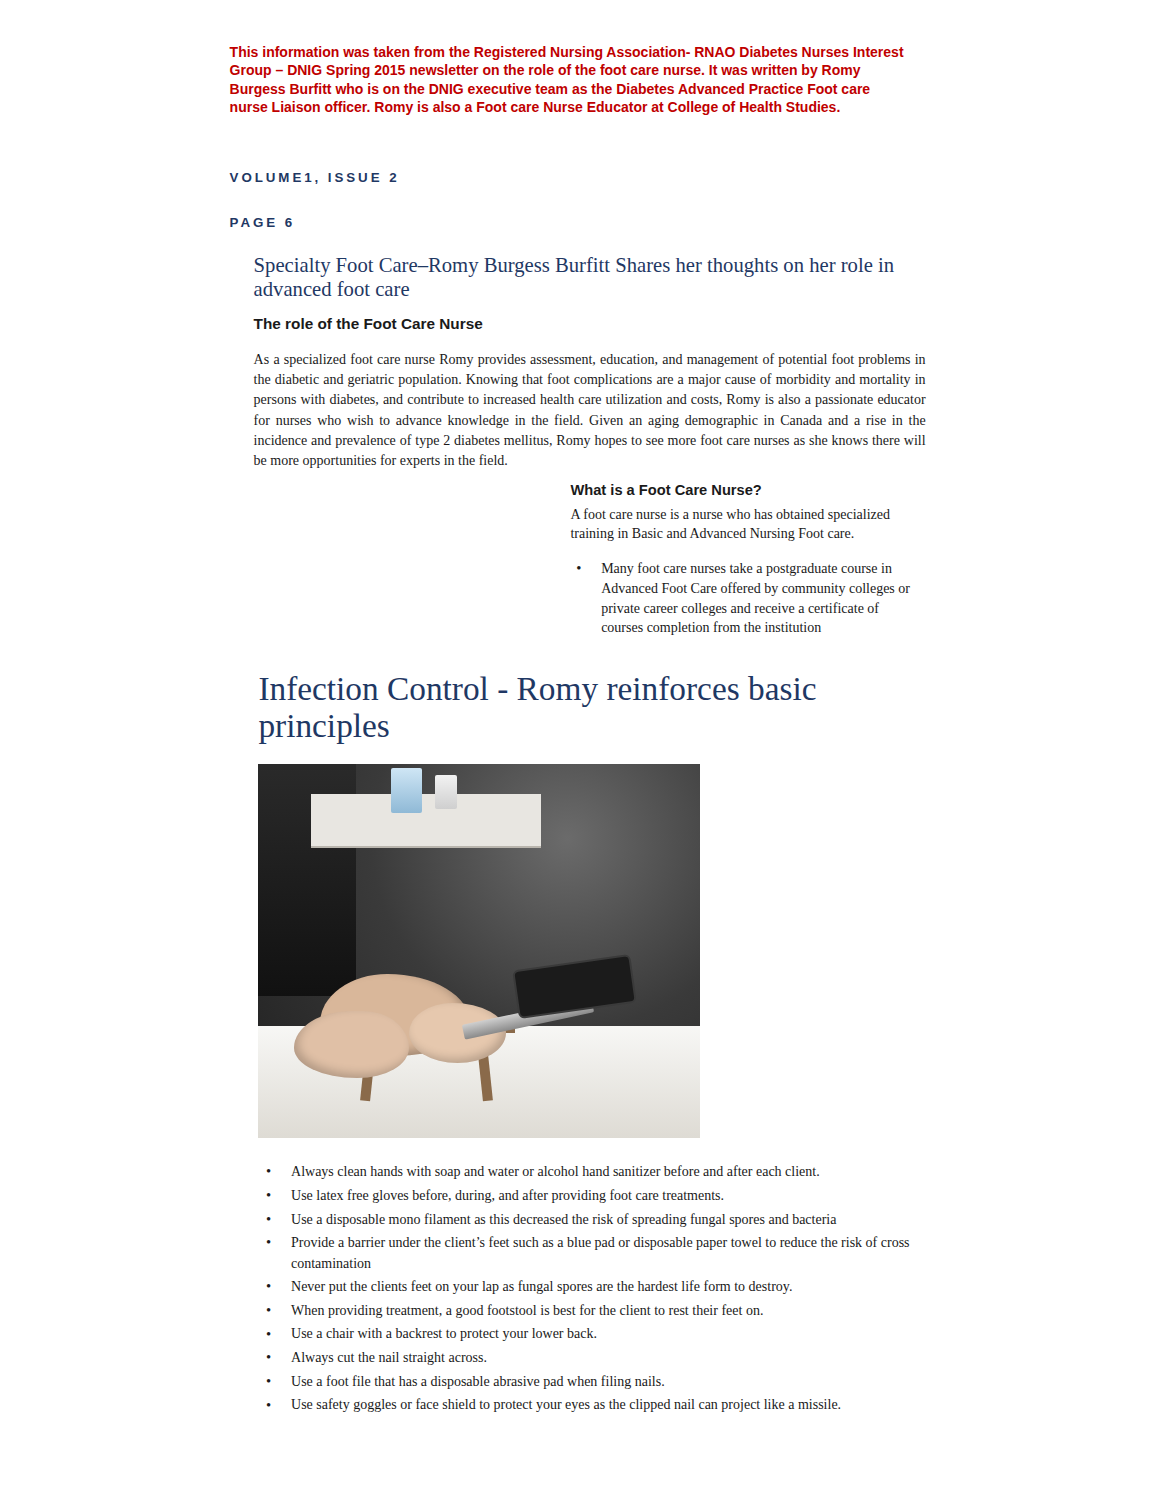This information was taken from the Registered Nursing Association- RNAO Diabetes Nurses Interest Group – DNIG Spring 2015 newsletter on the role of the foot care nurse. It was written by Romy Burgess Burfitt who is on the DNIG executive team as the Diabetes Advanced Practice Foot care nurse Liaison officer. Romy is also a Foot care Nurse Educator at College of Health Studies.
VOLUME1, ISSUE 2
PAGE 6
Specialty Foot Care–Romy Burgess Burfitt Shares her thoughts on her role in advanced foot care
The role of the Foot Care Nurse
As a specialized foot care nurse Romy provides assessment, education, and management of potential foot problems in the diabetic and geriatric population. Knowing that foot complications are a major cause of morbidity and mortality in persons with diabetes, and contribute to increased health care utilization and costs, Romy is also a passionate educator for nurses who wish to advance knowledge in the field. Given an aging demographic in Canada and a rise in the incidence and prevalence of type 2 diabetes mellitus, Romy hopes to see more foot care nurses as she knows there will be more opportunities for experts in the field.
What is a Foot Care Nurse?
A foot care nurse is a nurse who has obtained specialized training in Basic and Advanced Nursing Foot care.
Many foot care nurses take a postgraduate course in Advanced Foot Care offered by community colleges or private career colleges and receive a certificate of courses completion from the institution
Infection Control - Romy reinforces basic principles
Always clean hands with soap and water or alcohol hand sanitizer before and after each client.
Use latex free gloves before, during, and after providing foot care treatments.
Use a disposable mono filament as this decreased the risk of spreading fungal spores and bacteria
Provide a barrier under the client’s feet such as a blue pad or disposable paper towel to reduce the risk of cross contamination
Never put the clients feet on your lap as fungal spores are the hardest life form to destroy.
When providing treatment, a good footstool is best for the client to rest their feet on.
Use a chair with a backrest to protect your lower back.
Always cut the nail straight across.
Use a foot file that has a disposable abrasive pad when filing nails.
Use safety goggles or face shield to protect your eyes as the clipped nail can project like a missile.